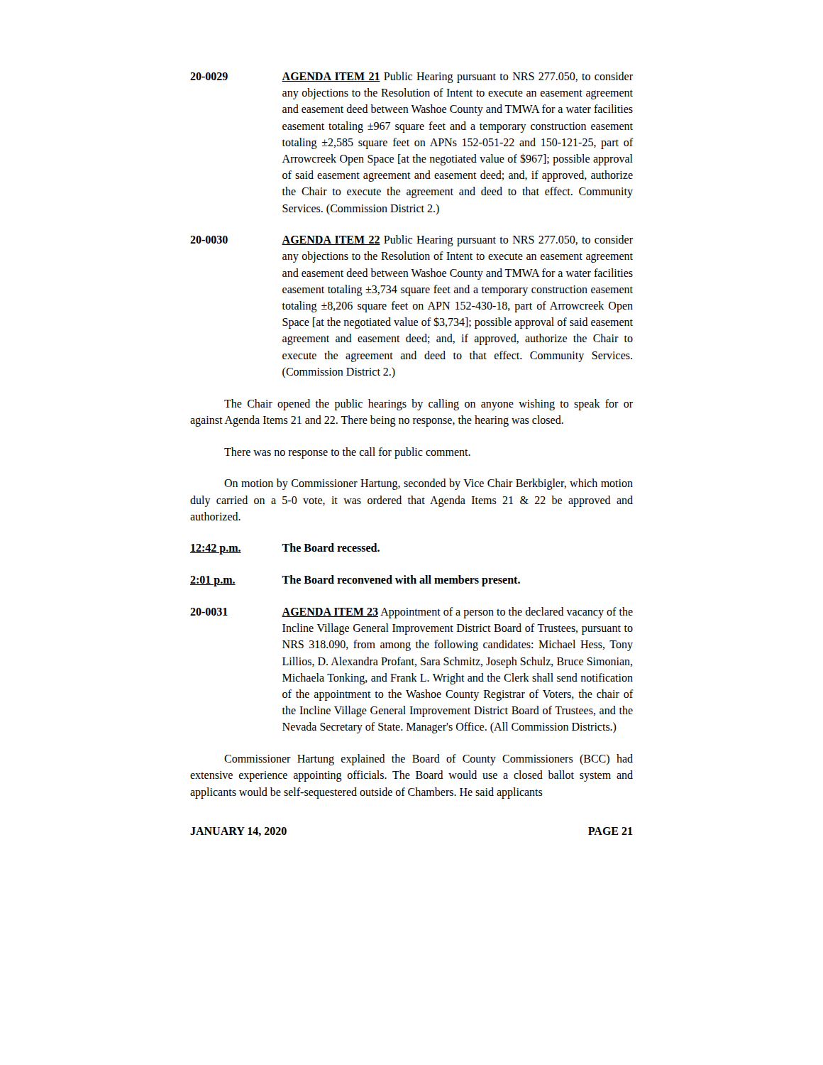20-0029
AGENDA ITEM 21 Public Hearing pursuant to NRS 277.050, to consider any objections to the Resolution of Intent to execute an easement agreement and easement deed between Washoe County and TMWA for a water facilities easement totaling ±967 square feet and a temporary construction easement totaling ±2,585 square feet on APNs 152-051-22 and 150-121-25, part of Arrowcreek Open Space [at the negotiated value of $967]; possible approval of said easement agreement and easement deed; and, if approved, authorize the Chair to execute the agreement and deed to that effect. Community Services. (Commission District 2.)
20-0030
AGENDA ITEM 22 Public Hearing pursuant to NRS 277.050, to consider any objections to the Resolution of Intent to execute an easement agreement and easement deed between Washoe County and TMWA for a water facilities easement totaling ±3,734 square feet and a temporary construction easement totaling ±8,206 square feet on APN 152-430-18, part of Arrowcreek Open Space [at the negotiated value of $3,734]; possible approval of said easement agreement and easement deed; and, if approved, authorize the Chair to execute the agreement and deed to that effect. Community Services. (Commission District 2.)
The Chair opened the public hearings by calling on anyone wishing to speak for or against Agenda Items 21 and 22. There being no response, the hearing was closed.
There was no response to the call for public comment.
On motion by Commissioner Hartung, seconded by Vice Chair Berkbigler, which motion duly carried on a 5-0 vote, it was ordered that Agenda Items 21 & 22 be approved and authorized.
12:42 p.m.
The Board recessed.
2:01 p.m.
The Board reconvened with all members present.
20-0031
AGENDA ITEM 23 Appointment of a person to the declared vacancy of the Incline Village General Improvement District Board of Trustees, pursuant to NRS 318.090, from among the following candidates: Michael Hess, Tony Lillios, D. Alexandra Profant, Sara Schmitz, Joseph Schulz, Bruce Simonian, Michaela Tonking, and Frank L. Wright and the Clerk shall send notification of the appointment to the Washoe County Registrar of Voters, the chair of the Incline Village General Improvement District Board of Trustees, and the Nevada Secretary of State. Manager's Office. (All Commission Districts.)
Commissioner Hartung explained the Board of County Commissioners (BCC) had extensive experience appointing officials. The Board would use a closed ballot system and applicants would be self-sequestered outside of Chambers. He said applicants
JANUARY 14, 2020 PAGE 21